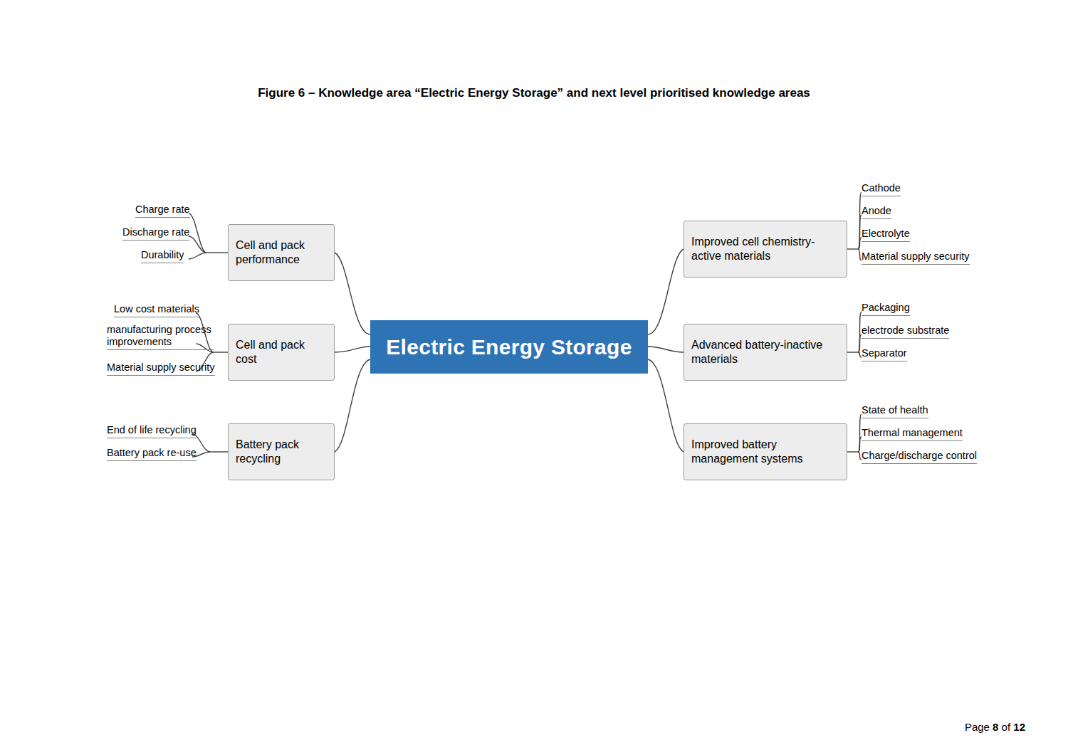Figure 6 – Knowledge area “Electric Energy Storage” and next level prioritised knowledge areas
Electric Energy Storage
Cell and pack performance
Cell and pack cost
Battery pack recycling
Improved cell chemistry-active materials
Advanced battery-inactive materials
Improved battery management systems
Charge rate
Discharge rate
Durability
Low cost materials
manufacturing process improvements
Material supply security
End of life recycling
Battery pack re-use
Cathode
Anode
Electrolyte
Material supply security
Packaging
electrode substrate
Separator
State of health
Thermal management
Charge/discharge control
Page 8 of 12